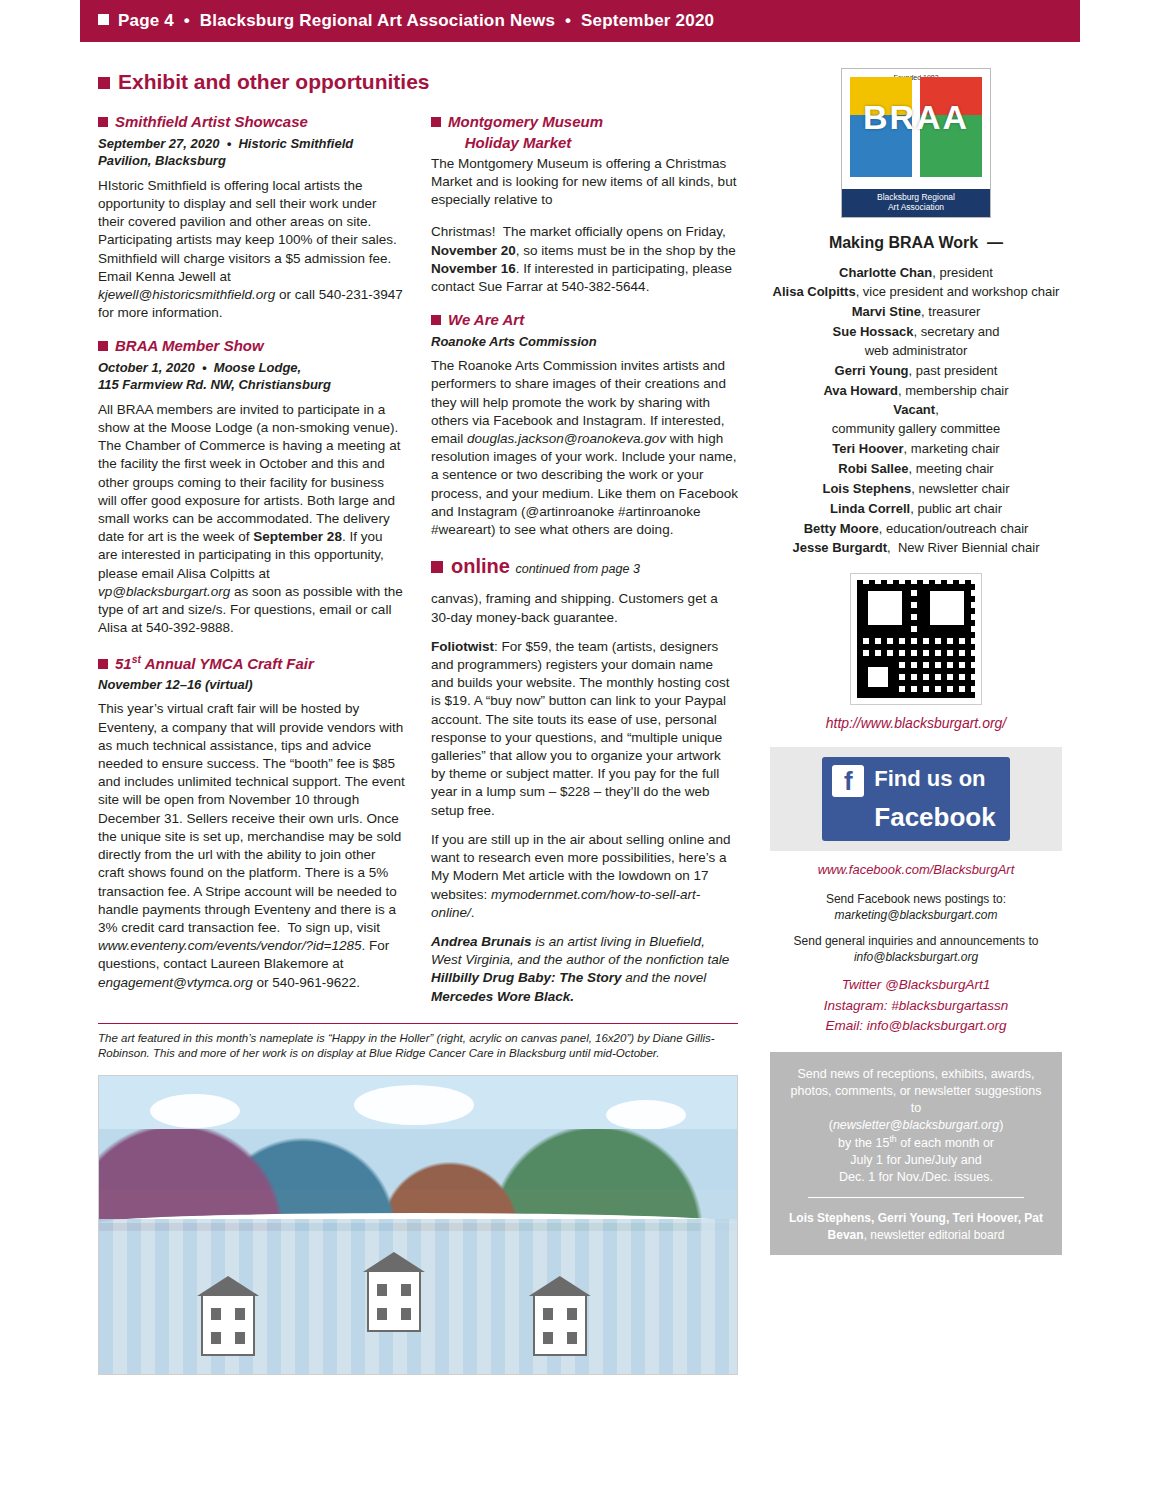Page 4 • Blacksburg Regional Art Association News • September 2020
Exhibit and other opportunities
Smithfield Artist Showcase
September 27, 2020 • Historic Smithfield Pavilion, Blacksburg
HIstoric Smithfield is offering local artists the opportunity to display and sell their work under their covered pavilion and other areas on site. Participating artists may keep 100% of their sales. Smithfield will charge visitors a $5 admission fee. Email Kenna Jewell at kjewell@historicsmithfield.org or call 540-231-3947 for more information.
BRAA Member Show
October 1, 2020 • Moose Lodge,
115 Farmview Rd. NW, Christiansburg
All BRAA members are invited to participate in a show at the Moose Lodge (a non-smoking venue). The Chamber of Commerce is having a meeting at the facility the first week in October and this and other groups coming to their facility for business will offer good exposure for artists. Both large and small works can be accommodated. The delivery date for art is the week of September 28. If you are interested in participating in this opportunity, please email Alisa Colpitts at vp@blacksburgart.org as soon as possible with the type of art and size/s. For questions, email or call Alisa at 540-392-9888.
51st Annual YMCA Craft Fair
November 12–16 (virtual)
This year’s virtual craft fair will be hosted by Eventeny, a company that will provide vendors with as much technical assistance, tips and advice needed to ensure success. The “booth” fee is $85 and includes unlimited technical support. The event site will be open from November 10 through December 31. Sellers receive their own urls. Once the unique site is set up, merchandise may be sold directly from the url with the ability to join other craft shows found on the platform. There is a 5% transaction fee. A Stripe account will be needed to handle payments through Eventeny and there is a 3% credit card transaction fee. To sign up, visit www.eventeny.com/events/vendor/?id=1285. For questions, contact Laureen Blakemore at engagement@vtymca.org or 540-961-9622.
Montgomery Museum
Holiday Market
The Montgomery Museum is offering a Christmas Market and is looking for new items of all kinds, but especially relative to
Christmas! The market officially opens on Friday, November 20, so items must be in the shop by the November 16. If interested in participating, please contact Sue Farrar at 540-382-5644.
We Are Art
Roanoke Arts Commission
The Roanoke Arts Commission invites artists and performers to share images of their creations and they will help promote the work by sharing with others via Facebook and Instagram. If interested, email douglas.jackson@roanokeva.gov with high resolution images of your work. Include your name, a sentence or two describing the work or your process, and your medium. Like them on Facebook and Instagram (@artinroanoke #artinroanoke #weareart) to see what others are doing.
online continued from page 3
canvas), framing and shipping. Customers get a 30-day money-back guarantee.
Foliotwist: For $59, the team (artists, designers and programmers) registers your domain name and builds your website. The monthly hosting cost is $19. A “buy now” button can link to your Paypal account. The site touts its ease of use, personal response to your questions, and “multiple unique galleries” that allow you to organize your artwork by theme or subject matter. If you pay for the full year in a lump sum – $228 – they’ll do the web setup free.
If you are still up in the air about selling online and want to research even more possibilities, here’s a My Modern Met article with the lowdown on 17 websites: mymodernmet.com/how-to-sell-art-online/.
Andrea Brunais is an artist living in Bluefield, West Virginia, and the author of the nonfiction tale Hillbilly Drug Baby: The Story and the novel Mercedes Wore Black.
The art featured in this month’s nameplate is “Happy in the Holler” (right, acrylic on canvas panel, 16x20”) by Diane Gillis-Robinson. This and more of her work is on display at Blue Ridge Cancer Care in Blacksburg until mid-October.
Founded 1982 BRAA Blacksburg Regional
Art Association
Making BRAA Work —
Charlotte Chan, president
Alisa Colpitts, vice president and workshop chair
Marvi Stine, treasurer
Sue Hossack, secretary and
web administrator
Gerri Young, past president
Ava Howard, membership chair
Vacant,
community gallery committee
Teri Hoover, marketing chair
Robi Sallee, meeting chair
Lois Stephens, newsletter chair
Linda Correll, public art chair
Betty Moore, education/outreach chair
Jesse Burgardt, New River Biennial chair
http://www.blacksburgart.org/
f Find us on Facebook
www.facebook.com/BlacksburgArt
Send Facebook news postings to:
marketing@blacksburgart.com
Send general inquiries and announcements to
info@blacksburgart.org
Twitter @BlacksburgArt1
Instagram: #blacksburgartassn
Email: info@blacksburgart.org
Send news of receptions, exhibits, awards, photos, comments, or newsletter suggestions to
(newsletter@blacksburgart.org)
by the 15th of each month or
July 1 for June/July and
Dec. 1 for Nov./Dec. issues.
Lois Stephens, Gerri Young, Teri Hoover, Pat Bevan, newsletter editorial board